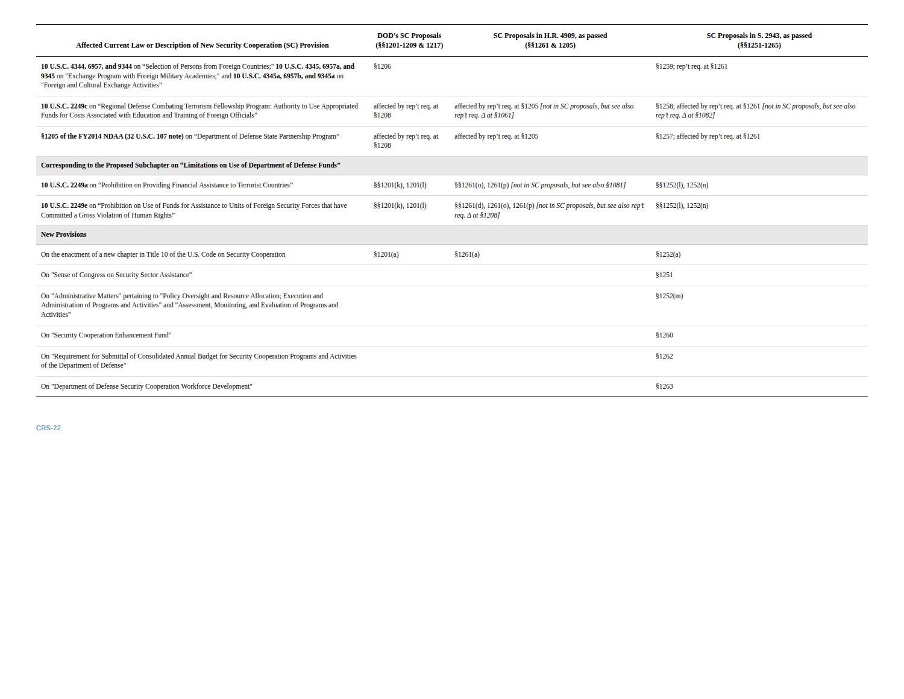| Affected Current Law or Description of New Security Cooperation (SC) Provision | DOD’s SC Proposals (§§1201-1209 & 1217) | SC Proposals in H.R. 4909, as passed (§§1261 & 1205) | SC Proposals in S. 2943, as passed (§§1251-1265) |
| --- | --- | --- | --- |
| 10 U.S.C. 4344, 6957, and 9344 on “Selection of Persons from Foreign Countries;" 10 U.S.C. 4345, 6957a, and 9345 on "Exchange Program with Foreign Military Academies;" and 10 U.S.C. 4345a, 6957b, and 9345a on "Foreign and Cultural Exchange Activities” | §1206 | | §1259; rep’t req. at §1261 |
| 10 U.S.C. 2249c on “Regional Defense Combating Terrorism Fellowship Program: Authority to Use Appropriated Funds for Costs Associated with Education and Training of Foreign Officials” | affected by rep’t req. at §1208 | affected by rep’t req. at §1205 [not in SC proposals, but see also rep’t req. Δ at §1061] | §1258; affected by rep’t req. at §1261 [not in SC proposals, but see also rep’t req. Δ at §1082] |
| §1205 of the FY2014 NDAA (32 U.S.C. 107 note) on “Department of Defense State Partnership Program” | affected by rep’t req. at §1208 | affected by rep’t req. at §1205 | §1257; affected by rep’t req. at §1261 |
| Corresponding to the Proposed Subchapter on “Limitations on Use of Department of Defense Funds” |
| 10 U.S.C. 2249a on “Prohibition on Providing Financial Assistance to Terrorist Countries” | §§1201(k), 1201(l) | §§1261(o), 1261(p) [not in SC proposals, but see also §1081] | §§1252(l), 1252(n) |
| 10 U.S.C. 2249e on “Prohibition on Use of Funds for Assistance to Units of Foreign Security Forces that have Committed a Gross Violation of Human Rights” | §§1201(k), 1201(l) | §§1261(d), 1261(o), 1261(p) [not in SC proposals, but see also rep’t req. Δ at §1208] | §§1252(l), 1252(n) |
| New Provisions |
| On the enactment of a new chapter in Title 10 of the U.S. Code on Security Cooperation | §1201(a) | §1261(a) | §1252(a) |
| On "Sense of Congress on Security Sector Assistance" | | | §1251 |
| On "Administrative Matters" pertaining to "Policy Oversight and Resource Allocation; Execution and Administration of Programs and Activities" and "Assessment, Monitoring, and Evaluation of Programs and Activities" | | | §1252(m) |
| On "Security Cooperation Enhancement Fund" | | | §1260 |
| On "Requirement for Submittal of Consolidated Annual Budget for Security Cooperation Programs and Activities of the Department of Defense" | | | §1262 |
| On "Department of Defense Security Cooperation Workforce Development" | | | §1263 |
CRS-22